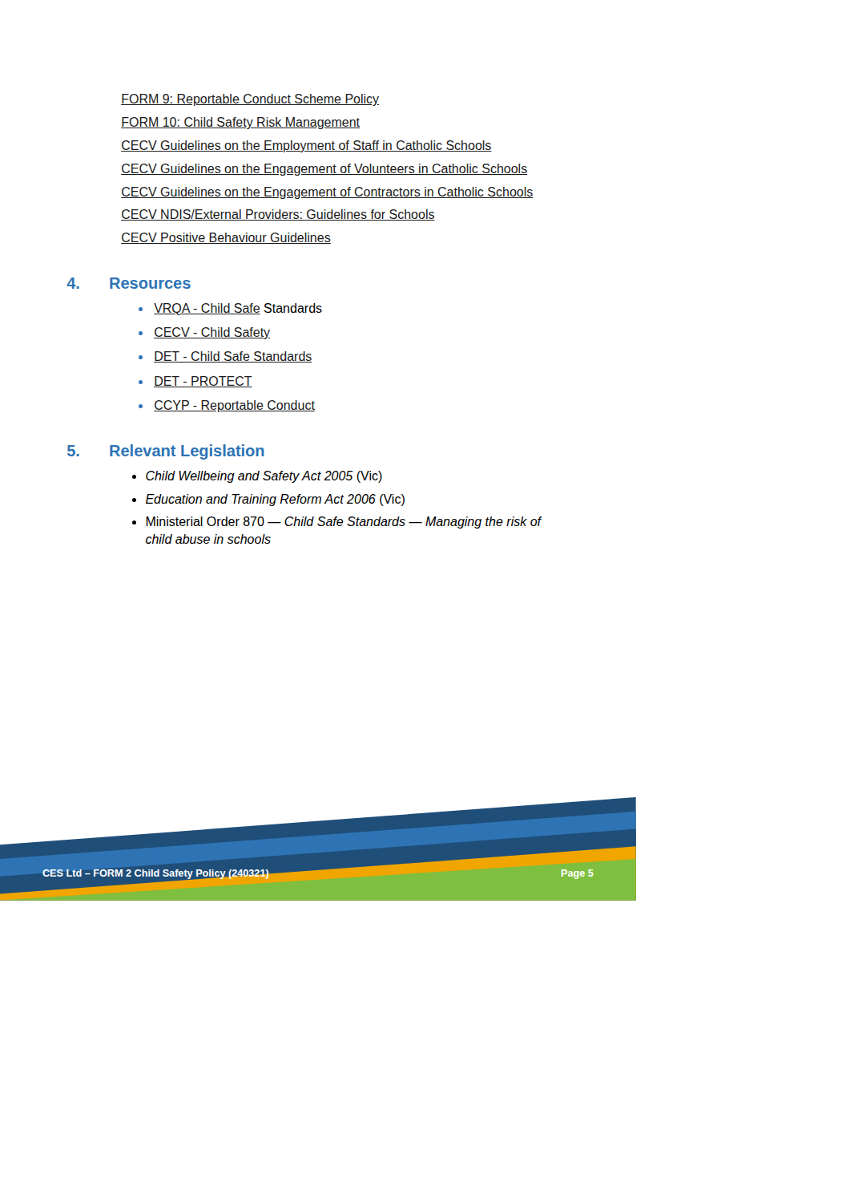FORM 9: Reportable Conduct Scheme Policy
FORM 10: Child Safety Risk Management
CECV Guidelines on the Employment of Staff in Catholic Schools
CECV Guidelines on the Engagement of Volunteers in Catholic Schools
CECV Guidelines on the Engagement of Contractors in Catholic Schools
CECV NDIS/External Providers: Guidelines for Schools
CECV Positive Behaviour Guidelines
4. Resources
VRQA - Child Safe Standards
CECV - Child Safety
DET - Child Safe Standards
DET - PROTECT
CCYP - Reportable Conduct
5. Relevant Legislation
Child Wellbeing and Safety Act 2005 (Vic)
Education and Training Reform Act 2006 (Vic)
Ministerial Order 870 — Child Safe Standards — Managing the risk of child abuse in schools
CES Ltd – FORM 2 Child Safety Policy (240321) Page 5